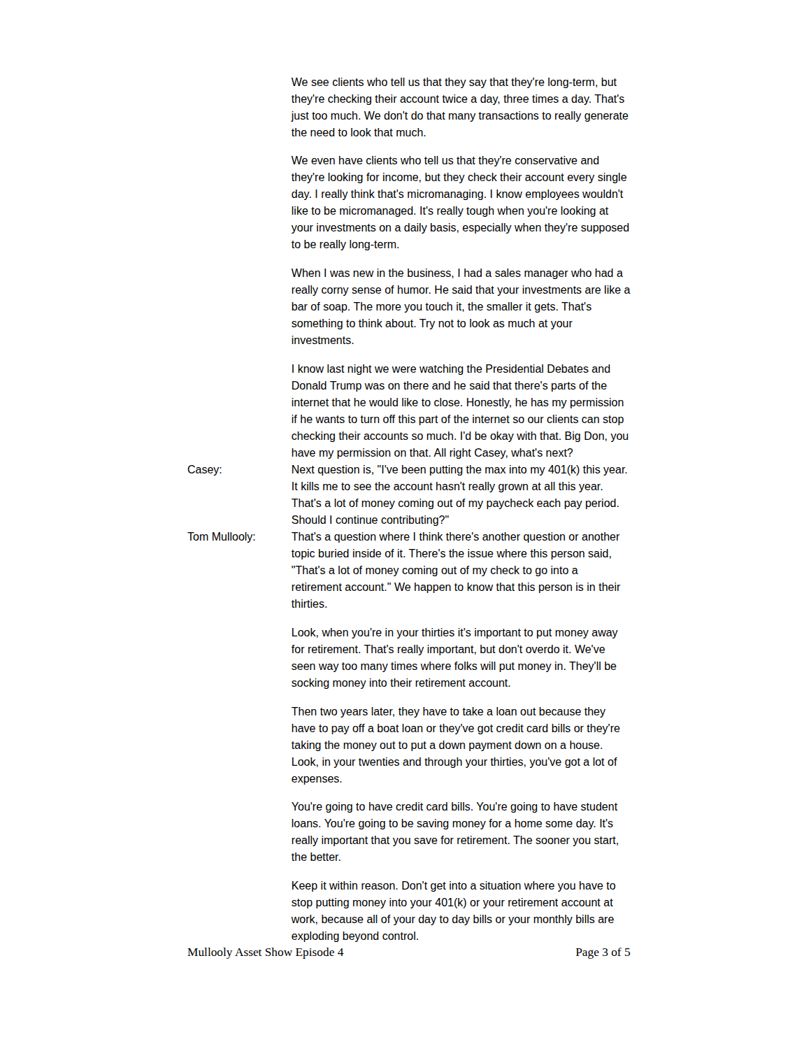| | We see clients who tell us that they say that they're long-term, but they're checking their account twice a day, three times a day. That's just too much. We don't do that many transactions to really generate the need to look that much. We even have clients who tell us that they're conservative and they're looking for income, but they check their account every single day. I really think that's micromanaging. I know employees wouldn't like to be micromanaged. It's really tough when you're looking at your investments on a daily basis, especially when they're supposed to be really long-term. When I was new in the business, I had a sales manager who had a really corny sense of humor. He said that your investments are like a bar of soap. The more you touch it, the smaller it gets. That's something to think about. Try not to look as much at your investments. I know last night we were watching the Presidential Debates and Donald Trump was on there and he said that there's parts of the internet that he would like to close. Honestly, he has my permission if he wants to turn off this part of the internet so our clients can stop checking their accounts so much. I'd be okay with that. Big Don, you have my permission on that. All right Casey, what's next? |
| Casey: | Next question is, "I've been putting the max into my 401(k) this year. It kills me to see the account hasn't really grown at all this year. That's a lot of money coming out of my paycheck each pay period. Should I continue contributing?" |
| Tom Mullooly: | That's a question where I think there's another question or another topic buried inside of it. There's the issue where this person said, "That's a lot of money coming out of my check to go into a retirement account." We happen to know that this person is in their thirties. Look, when you're in your thirties it's important to put money away for retirement. That's really important, but don't overdo it. We've seen way too many times where folks will put money in. They'll be socking money into their retirement account. Then two years later, they have to take a loan out because they have to pay off a boat loan or they've got credit card bills or they're taking the money out to put a down payment down on a house. Look, in your twenties and through your thirties, you've got a lot of expenses. You're going to have credit card bills. You're going to have student loans. You're going to be saving money for a home some day. It's really important that you save for retirement. The sooner you start, the better. Keep it within reason. Don't get into a situation where you have to stop putting money into your 401(k) or your retirement account at work, because all of your day to day bills or your monthly bills are exploding beyond control. |
Mullooly Asset Show Episode 4 Page 3 of 5